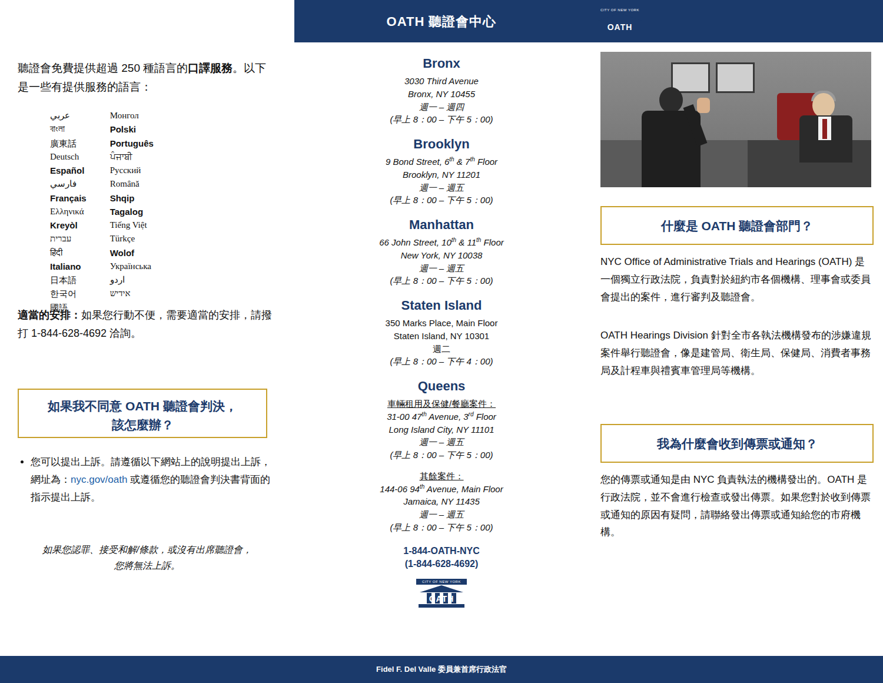OATH 聽證會中心
聽證會免費提供超過 250 種語言的口譯服務。以下是一些有提供服務的語言：
| عربي | Монгол |
| বাংলা | Polski |
| 廣東話 | Português |
| Deutsch | ਪੰਜਾਬੀ |
| Español | Русский |
| فارسي | Română |
| Français | Shqip |
| Ελληνικά | Tagalog |
| Kreyòl | Tiếng Việt |
| עברית | Türkçe |
| हिंदी | Wolof |
| Italiano | Українська |
| 日本語 | اردو |
| 한국어 | אידיש |
| 國語 | |
適當的安排：如果您行動不便，需要適當的安排，請撥打 1-844-628-4692 洽詢。
如果我不同意 OATH 聽證會判決，
該怎麼辦？
您可以提出上訴。請遵循以下網站上的說明提出上訴，網址為：nyc.gov/oath 或遵循您的聽證會判決書背面的指示提出上訴。
如果您認罪、接受和解/條款，或沒有出席聽證會，
您將無法上訴。
Bronx
3030 Third Avenue
Bronx, NY 10455
週一 – 週四
(早上 8：00 – 下午 5：00)
Brooklyn
9 Bond Street, 6th & 7th Floor
Brooklyn, NY 11201
週一 – 週五
(早上 8：00 – 下午 5：00)
Manhattan
66 John Street, 10th & 11th Floor
New York, NY 10038
週一 – 週五
(早上 8：00 – 下午 5：00)
Staten Island
350 Marks Place, Main Floor
Staten Island, NY 10301
週二
(早上 8：00 – 下午 4：00)
Queens
車輛租用及保健/餐廳案件：
31-00 47th Avenue, 3rd Floor
Long Island City, NY 11101
週一 – 週五
(早上 8：00 – 下午 5：00)
其餘案件：
144-06 94th Avenue, Main Floor
Jamaica, NY 11435
週一 – 週五
(早上 8：00 – 下午 5：00)
1-844-OATH-NYC
(1-844-628-4692)
CITY OF NEW YORK OATH
CITY OF NEW YORK OATH
OFFICE OF ADMINISTRATIVE TRIALS AND HEARINGS
Hearings Division
什麼是 OATH 聽證會部門？
NYC Office of Administrative Trials and Hearings (OATH) 是一個獨立行政法院，負責對於紐約市各個機構、理事會或委員會提出的案件，進行審判及聽證會。
OATH Hearings Division 針對全市各執法機構發布的涉嫌違規案件舉行聽證會，像是建管局、衛生局、保健局、消費者事務局及計程車與禮賓車管理局等機構。
我為什麼會收到傳票或通知？
您的傳票或通知是由 NYC 負責執法的機構發出的。OATH 是行政法院，並不會進行檢查或發出傳票。如果您對於收到傳票或通知的原因有疑問，請聯絡發出傳票或通知給您的市府機構。
Fidel F. Del Valle 委員兼首席行政法官